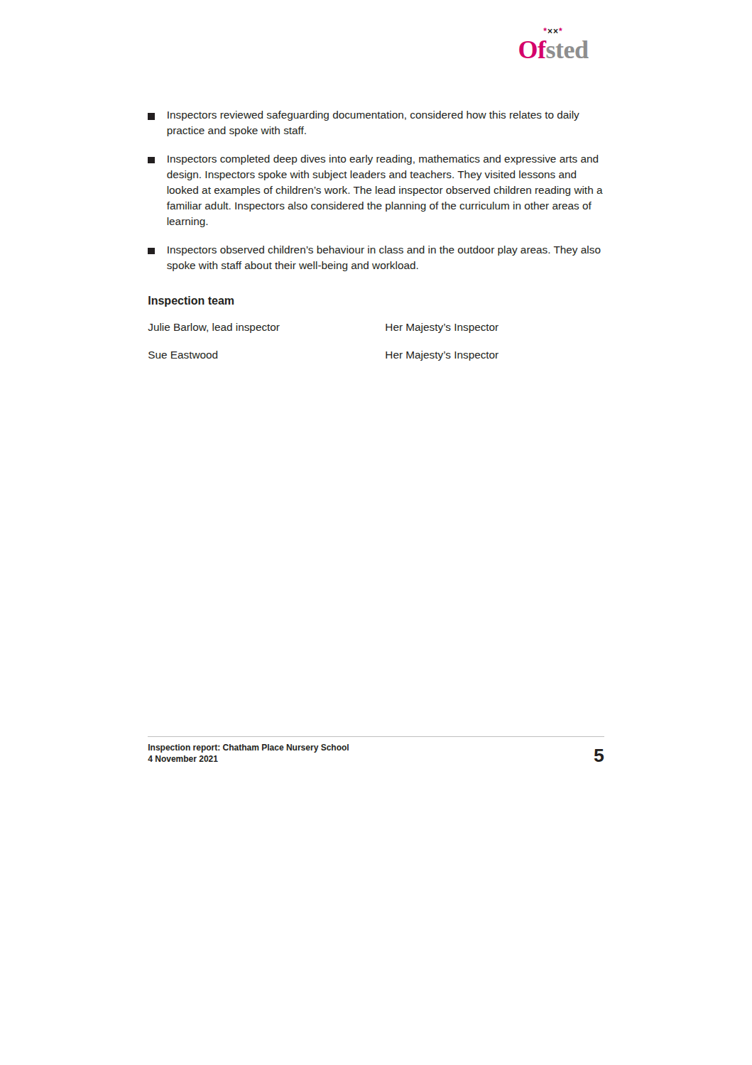*××*
Ofsted
Inspectors reviewed safeguarding documentation, considered how this relates to daily practice and spoke with staff.
Inspectors completed deep dives into early reading, mathematics and expressive arts and design. Inspectors spoke with subject leaders and teachers. They visited lessons and looked at examples of children’s work. The lead inspector observed children reading with a familiar adult. Inspectors also considered the planning of the curriculum in other areas of learning.
Inspectors observed children’s behaviour in class and in the outdoor play areas. They also spoke with staff about their well-being and workload.
Inspection team
| Julie Barlow, lead inspector | Her Majesty’s Inspector |
| Sue Eastwood | Her Majesty’s Inspector |
Inspection report: Chatham Place Nursery School
4 November 2021
5